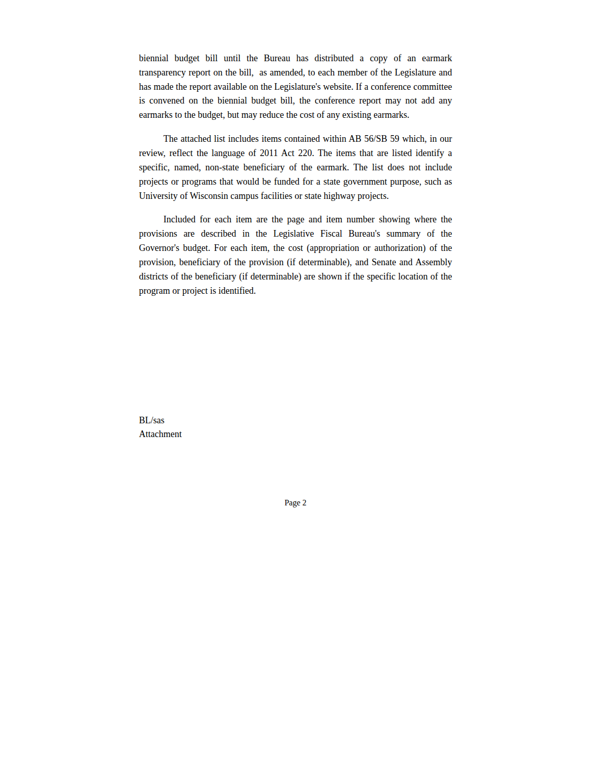biennial budget bill until the Bureau has distributed a copy of an earmark transparency report on the bill, as amended, to each member of the Legislature and has made the report available on the Legislature's website. If a conference committee is convened on the biennial budget bill, the conference report may not add any earmarks to the budget, but may reduce the cost of any existing earmarks.
The attached list includes items contained within AB 56/SB 59 which, in our review, reflect the language of 2011 Act 220. The items that are listed identify a specific, named, non-state beneficiary of the earmark. The list does not include projects or programs that would be funded for a state government purpose, such as University of Wisconsin campus facilities or state highway projects.
Included for each item are the page and item number showing where the provisions are described in the Legislative Fiscal Bureau's summary of the Governor's budget. For each item, the cost (appropriation or authorization) of the provision, beneficiary of the provision (if determinable), and Senate and Assembly districts of the beneficiary (if determinable) are shown if the specific location of the program or project is identified.
BL/sas
Attachment
Page 2